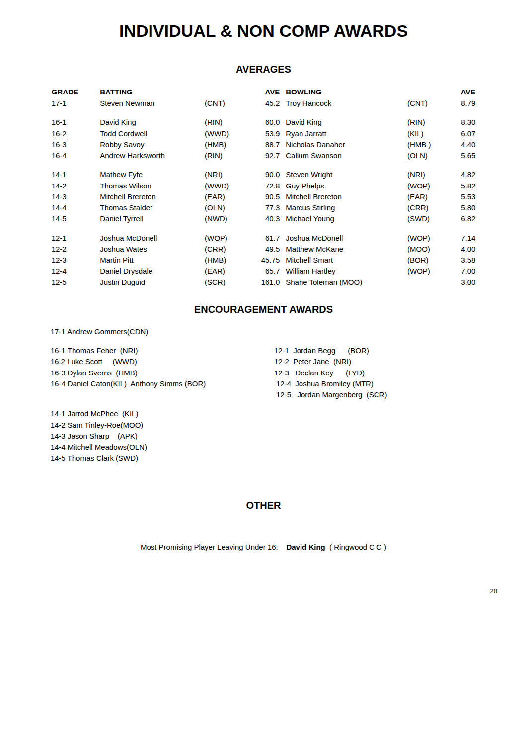INDIVIDUAL & NON COMP AWARDS
AVERAGES
| GRADE | BATTING | | AVE | BOWLING | | AVE |
| --- | --- | --- | --- | --- | --- | --- |
| 17-1 | Steven Newman | (CNT) | 45.2 | Troy Hancock | (CNT) | 8.79 |
| 16-1 | David King | (RIN) | 60.0 | David King | (RIN) | 8.30 |
| 16-2 | Todd Cordwell | (WWD) | 53.9 | Ryan Jarratt | (KIL) | 6.07 |
| 16-3 | Robby Savoy | (HMB) | 88.7 | Nicholas Danaher | (HMB ) | 4.40 |
| 16-4 | Andrew Harksworth | (RIN) | 92.7 | Callum Swanson | (OLN) | 5.65 |
| 14-1 | Mathew Fyfe | (NRI) | 90.0 | Steven Wright | (NRI) | 4.82 |
| 14-2 | Thomas Wilson | (WWD) | 72.8 | Guy Phelps | (WOP) | 5.82 |
| 14-3 | Mitchell Brereton | (EAR) | 90.5 | Mitchell Brereton | (EAR) | 5.53 |
| 14-4 | Thomas Stalder | (OLN) | 77.3 | Marcus Stirling | (CRR) | 5.80 |
| 14-5 | Daniel Tyrrell | (NWD) | 40.3 | Michael Young | (SWD) | 6.82 |
| 12-1 | Joshua McDonell | (WOP) | 61.7 | Joshua McDonell | (WOP) | 7.14 |
| 12-2 | Joshua Wates | (CRR) | 49.5 | Matthew McKane | (MOO) | 4.00 |
| 12-3 | Martin Pitt | (HMB) | 45.75 | Mitchell Smart | (BOR) | 3.58 |
| 12-4 | Daniel Drysdale | (EAR) | 65.7 | William Hartley | (WOP) | 7.00 |
| 12-5 | Justin Duguid | (SCR) | 161.0 | Shane Toleman (MOO) | | 3.00 |
ENCOURAGEMENT AWARDS
| 17-1 Andrew Gommers(CDN) | |
| 16-1 Thomas Feher (NRI) | 12-1 Jordan Begg (BOR) |
| 16.2 Luke Scott (WWD) | 12-2 Peter Jane (NRI) |
| 16-3 Dylan Sverns (HMB) | 12-3 Declan Key (LYD) |
| 16-4 Daniel Caton(KIL) Anthony Simms (BOR) | 12-4 Joshua Bromiley (MTR) |
| | 12-5 Jordan Margenberg (SCR) |
| 14-1 Jarrod McPhee (KIL) | |
| 14-2 Sam Tinley-Roe(MOO) | |
| 14-3 Jason Sharp (APK) | |
| 14-4 Mitchell Meadows(OLN) | |
| 14-5 Thomas Clark (SWD) | |
OTHER
Most Promising Player Leaving Under 16: David King ( Ringwood C C )
20